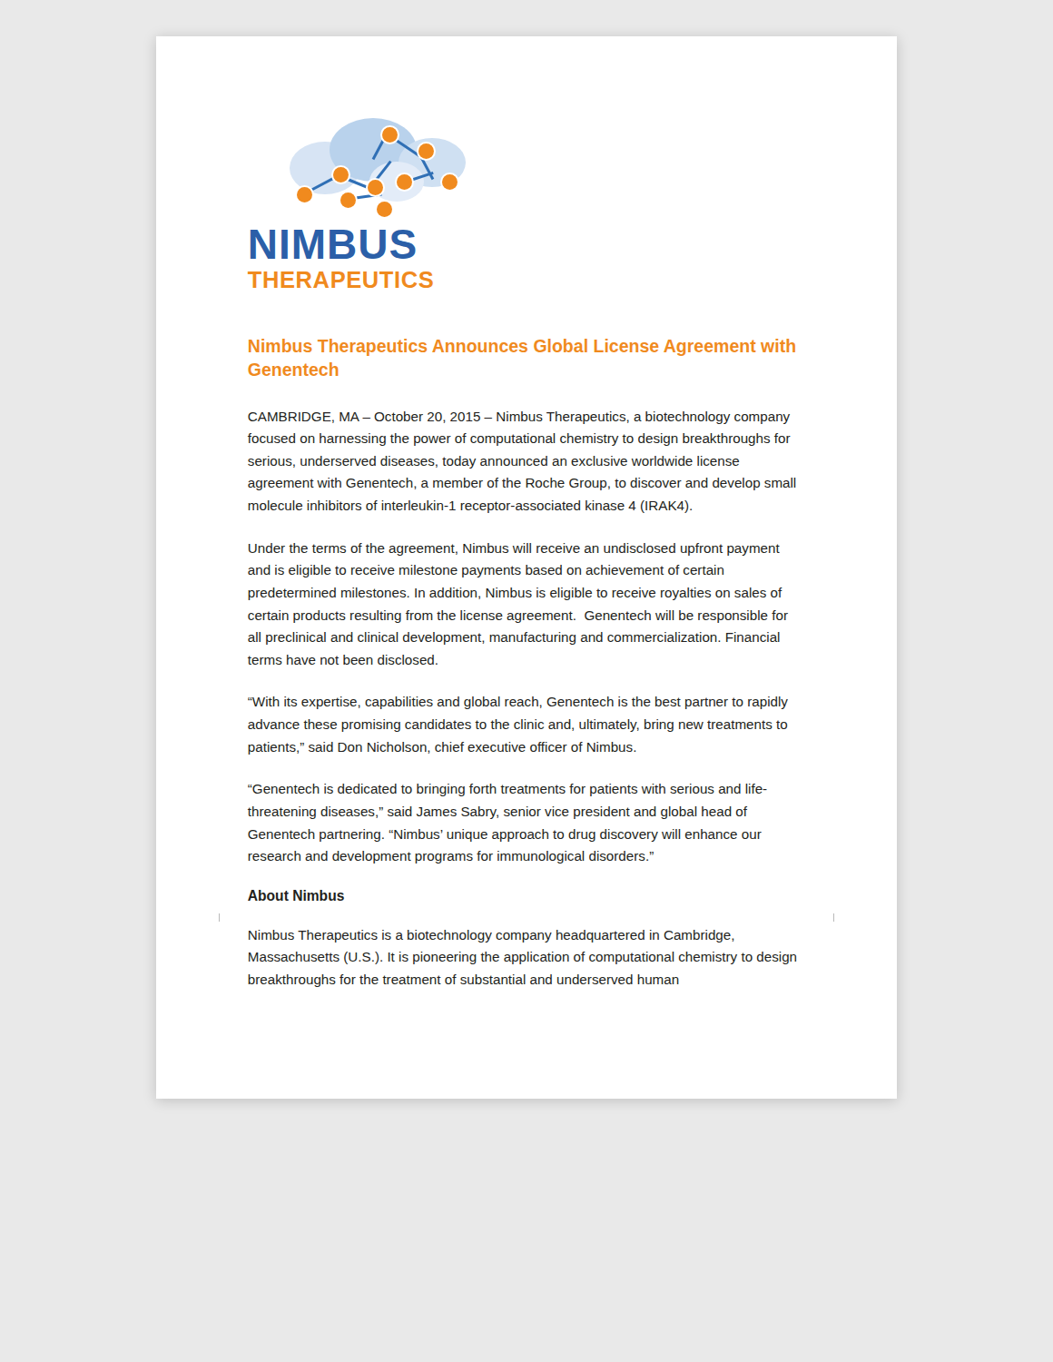NIMBUS
THERAPEUTICS
Nimbus Therapeutics Announces Global License Agreement with Genentech
CAMBRIDGE, MA – October 20, 2015 – Nimbus Therapeutics, a biotechnology company focused on harnessing the power of computational chemistry to design breakthroughs for serious, underserved diseases, today announced an exclusive worldwide license agreement with Genentech, a member of the Roche Group, to discover and develop small molecule inhibitors of interleukin-1 receptor-associated kinase 4 (IRAK4).
Under the terms of the agreement, Nimbus will receive an undisclosed upfront payment and is eligible to receive milestone payments based on achievement of certain predetermined milestones. In addition, Nimbus is eligible to receive royalties on sales of certain products resulting from the license agreement. Genentech will be responsible for all preclinical and clinical development, manufacturing and commercialization. Financial terms have not been disclosed.
“With its expertise, capabilities and global reach, Genentech is the best partner to rapidly advance these promising candidates to the clinic and, ultimately, bring new treatments to patients,” said Don Nicholson, chief executive officer of Nimbus.
“Genentech is dedicated to bringing forth treatments for patients with serious and life-threatening diseases,” said James Sabry, senior vice president and global head of Genentech partnering. “Nimbus’ unique approach to drug discovery will enhance our research and development programs for immunological disorders.”
About Nimbus
Nimbus Therapeutics is a biotechnology company headquartered in Cambridge, Massachusetts (U.S.). It is pioneering the application of computational chemistry to design breakthroughs for the treatment of substantial and underserved human